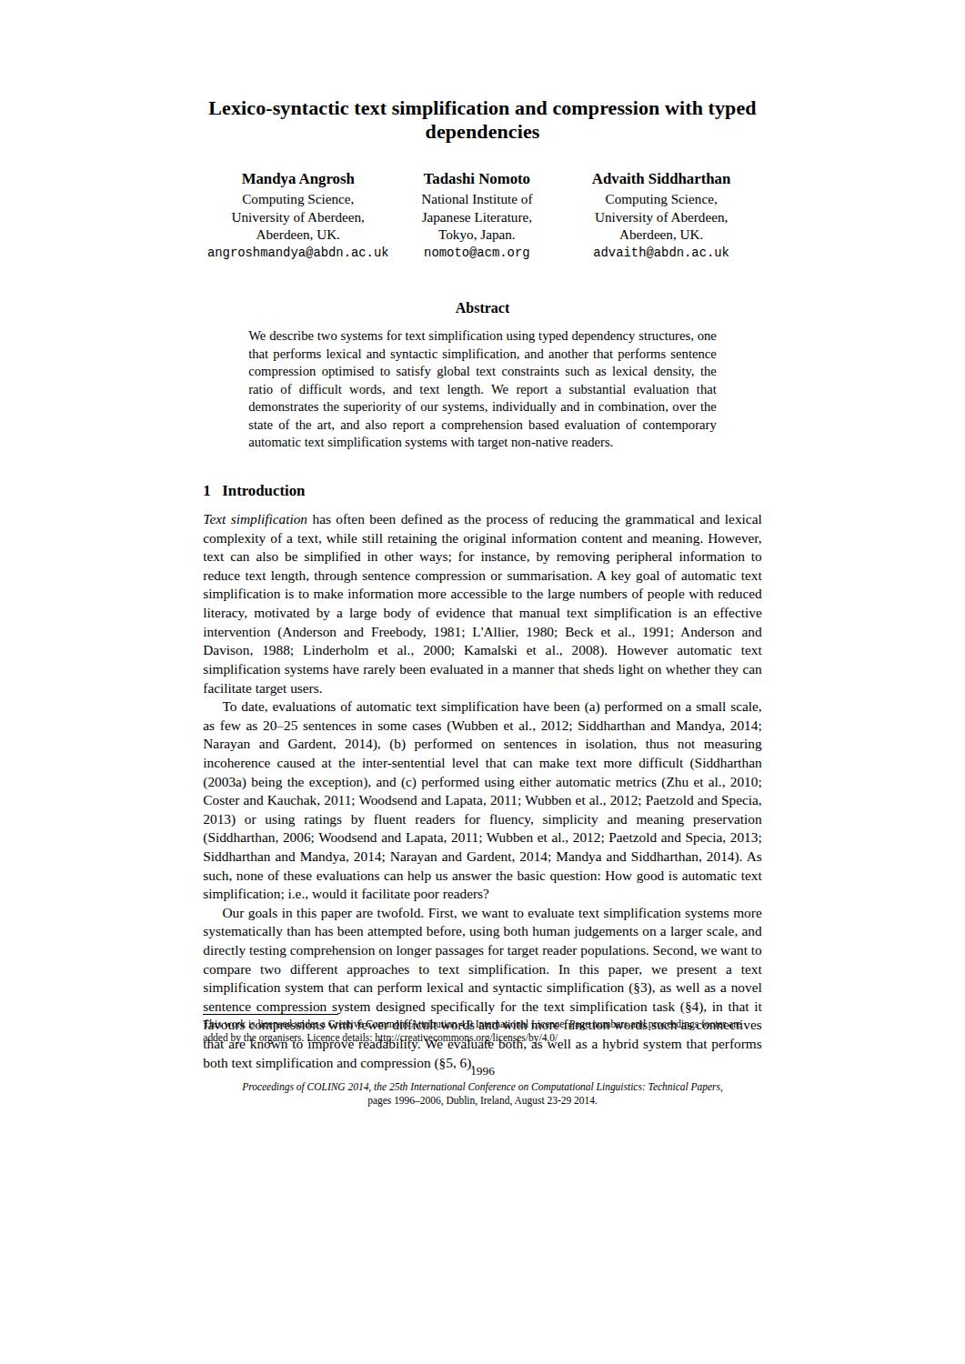Lexico-syntactic text simplification and compression with typed
dependencies
| Mandya Angrosh Computing Science, University of Aberdeen, Aberdeen, UK. angroshmandya@abdn.ac.uk | Tadashi Nomoto National Institute of Japanese Literature, Tokyo, Japan. nomoto@acm.org | Advaith Siddharthan Computing Science, University of Aberdeen, Aberdeen, UK. advaith@abdn.ac.uk |
Abstract
We describe two systems for text simplification using typed dependency structures, one that performs lexical and syntactic simplification, and another that performs sentence compression optimised to satisfy global text constraints such as lexical density, the ratio of difficult words, and text length. We report a substantial evaluation that demonstrates the superiority of our systems, individually and in combination, over the state of the art, and also report a comprehension based evaluation of contemporary automatic text simplification systems with target non-native readers.
1 Introduction
Text simplification has often been defined as the process of reducing the grammatical and lexical complexity of a text, while still retaining the original information content and meaning. However, text can also be simplified in other ways; for instance, by removing peripheral information to reduce text length, through sentence compression or summarisation. A key goal of automatic text simplification is to make information more accessible to the large numbers of people with reduced literacy, motivated by a large body of evidence that manual text simplification is an effective intervention (Anderson and Freebody, 1981; L'Allier, 1980; Beck et al., 1991; Anderson and Davison, 1988; Linderholm et al., 2000; Kamalski et al., 2008). However automatic text simplification systems have rarely been evaluated in a manner that sheds light on whether they can facilitate target users.
To date, evaluations of automatic text simplification have been (a) performed on a small scale, as few as 20–25 sentences in some cases (Wubben et al., 2012; Siddharthan and Mandya, 2014; Narayan and Gardent, 2014), (b) performed on sentences in isolation, thus not measuring incoherence caused at the inter-sentential level that can make text more difficult (Siddharthan (2003a) being the exception), and (c) performed using either automatic metrics (Zhu et al., 2010; Coster and Kauchak, 2011; Woodsend and Lapata, 2011; Wubben et al., 2012; Paetzold and Specia, 2013) or using ratings by fluent readers for fluency, simplicity and meaning preservation (Siddharthan, 2006; Woodsend and Lapata, 2011; Wubben et al., 2012; Paetzold and Specia, 2013; Siddharthan and Mandya, 2014; Narayan and Gardent, 2014; Mandya and Siddharthan, 2014). As such, none of these evaluations can help us answer the basic question: How good is automatic text simplification; i.e., would it facilitate poor readers?
Our goals in this paper are twofold. First, we want to evaluate text simplification systems more systematically than has been attempted before, using both human judgements on a larger scale, and directly testing comprehension on longer passages for target reader populations. Second, we want to compare two different approaches to text simplification. In this paper, we present a text simplification system that can perform lexical and syntactic simplification (§3), as well as a novel sentence compression system designed specifically for the text simplification task (§4), in that it favours compressions with fewer difficult words and with more function words such as connectives that are known to improve readability. We evaluate both, as well as a hybrid system that performs both text simplification and compression (§5, 6).
This work is licensed under a Creative Commons Attribution 4.0 International Licence. Page numbers and proceedings footer are added by the organisers. Licence details: http://creativecommons.org/licenses/by/4.0/
1996
Proceedings of COLING 2014, the 25th International Conference on Computational Linguistics: Technical Papers,
pages 1996–2006, Dublin, Ireland, August 23-29 2014.